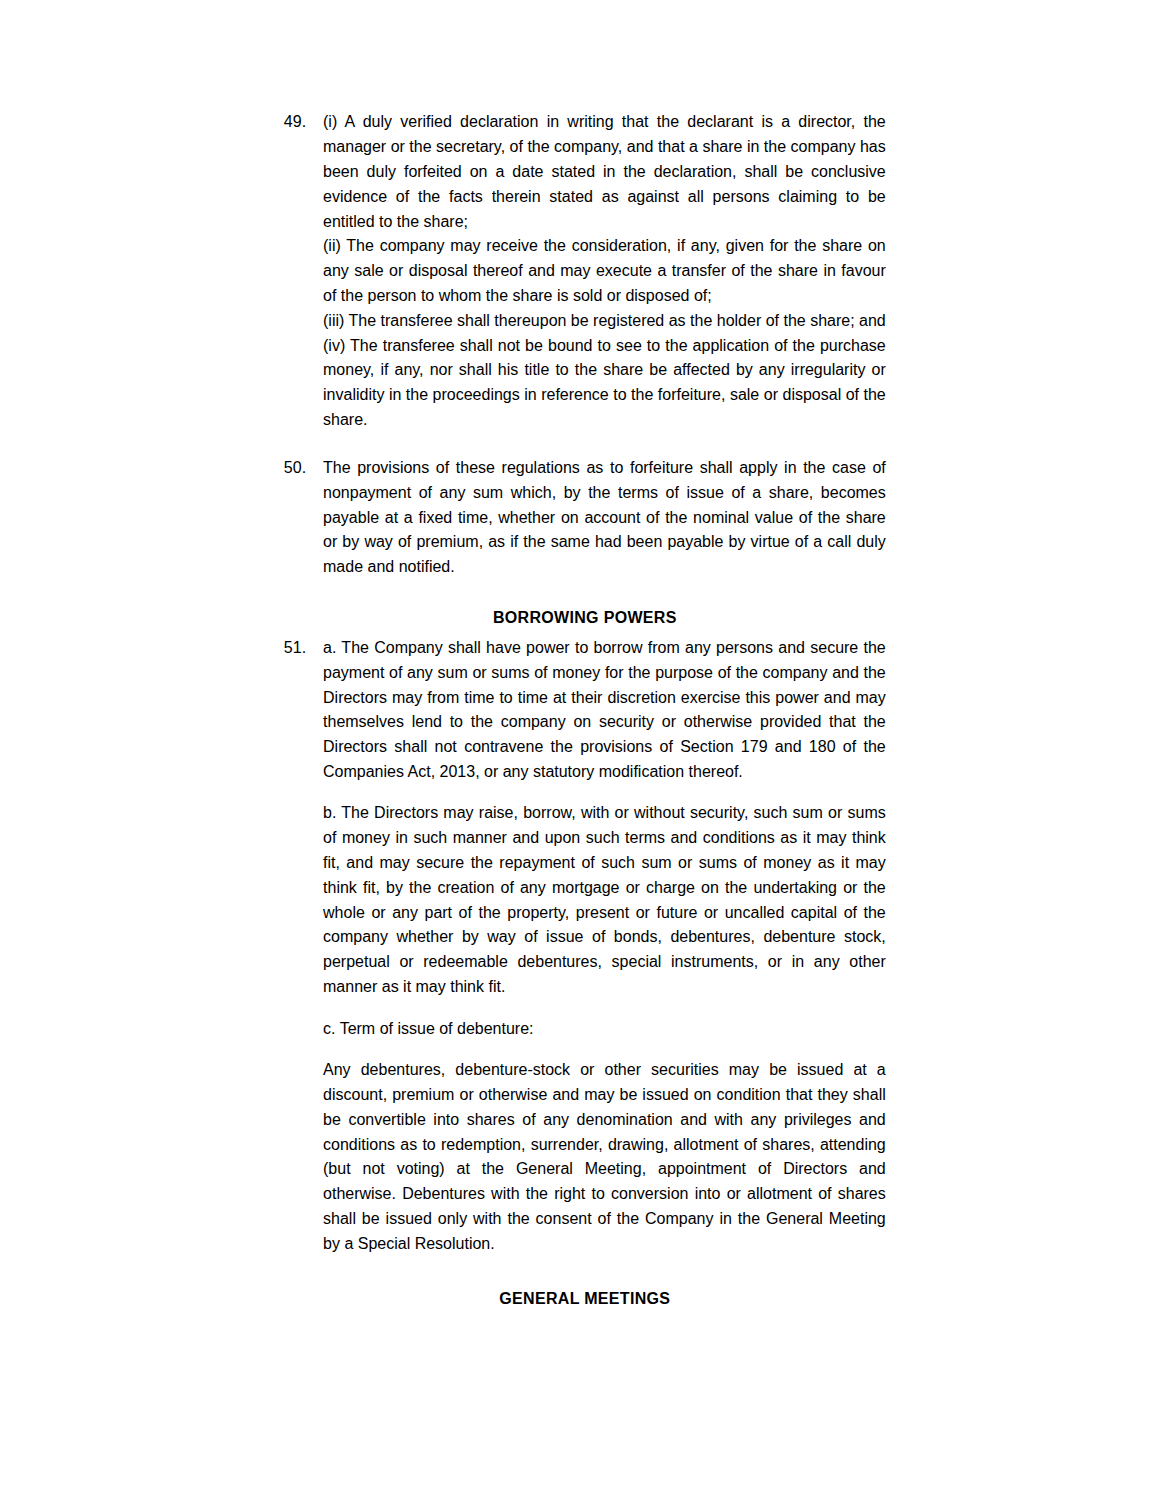(i) A duly verified declaration in writing that the declarant is a director, the manager or the secretary, of the company, and that a share in the company has been duly forfeited on a date stated in the declaration, shall be conclusive evidence of the facts therein stated as against all persons claiming to be entitled to the share;
(ii) The company may receive the consideration, if any, given for the share on any sale or disposal thereof and may execute a transfer of the share in favour of the person to whom the share is sold or disposed of;
(iii) The transferee shall thereupon be registered as the holder of the share; and
(iv) The transferee shall not be bound to see to the application of the purchase money, if any, nor shall his title to the share be affected by any irregularity or invalidity in the proceedings in reference to the forfeiture, sale or disposal of the share.
The provisions of these regulations as to forfeiture shall apply in the case of nonpayment of any sum which, by the terms of issue of a share, becomes payable at a fixed time, whether on account of the nominal value of the share or by way of premium, as if the same had been payable by virtue of a call duly made and notified.
BORROWING POWERS
a. The Company shall have power to borrow from any persons and secure the payment of any sum or sums of money for the purpose of the company and the Directors may from time to time at their discretion exercise this power and may themselves lend to the company on security or otherwise provided that the Directors shall not contravene the provisions of Section 179 and 180 of the Companies Act, 2013, or any statutory modification thereof.
b. The Directors may raise, borrow, with or without security, such sum or sums of money in such manner and upon such terms and conditions as it may think fit, and may secure the repayment of such sum or sums of money as it may think fit, by the creation of any mortgage or charge on the undertaking or the whole or any part of the property, present or future or uncalled capital of the company whether by way of issue of bonds, debentures, debenture stock, perpetual or redeemable debentures, special instruments, or in any other manner as it may think fit.
c. Term of issue of debenture:
Any debentures, debenture-stock or other securities may be issued at a discount, premium or otherwise and may be issued on condition that they shall be convertible into shares of any denomination and with any privileges and conditions as to redemption, surrender, drawing, allotment of shares, attending (but not voting) at the General Meeting, appointment of Directors and otherwise. Debentures with the right to conversion into or allotment of shares shall be issued only with the consent of the Company in the General Meeting by a Special Resolution.
GENERAL MEETINGS